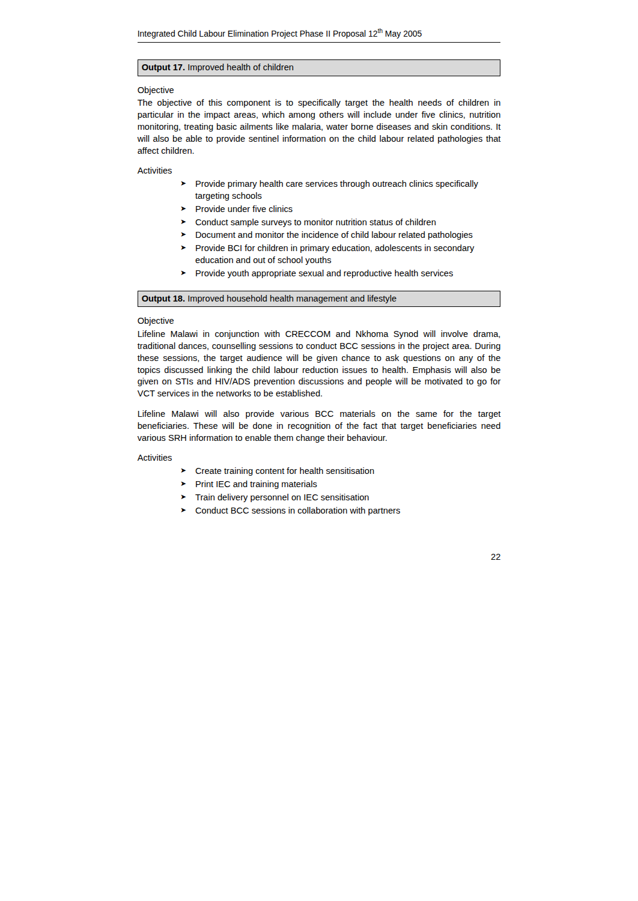Integrated Child Labour Elimination Project Phase II Proposal 12th May 2005
Output 17. Improved health of children
Objective
The objective of this component is to specifically target the health needs of children in particular in the impact areas, which among others will include under five clinics, nutrition monitoring, treating basic ailments like malaria, water borne diseases and skin conditions. It will also be able to provide sentinel information on the child labour related pathologies that affect children.
Activities
Provide primary health care services through outreach clinics specifically targeting schools
Provide under five clinics
Conduct sample surveys to monitor nutrition status of children
Document and monitor the incidence of child labour related pathologies
Provide BCI for children in primary education, adolescents in secondary education and out of school youths
Provide youth appropriate sexual and reproductive health services
Output 18. Improved household health management and lifestyle
Objective
Lifeline Malawi in conjunction with CRECCOM and Nkhoma Synod will involve drama, traditional dances, counselling sessions to conduct BCC sessions in the project area. During these sessions, the target audience will be given chance to ask questions on any of the topics discussed linking the child labour reduction issues to health. Emphasis will also be given on STIs and HIV/ADS prevention discussions and people will be motivated to go for VCT services in the networks to be established.
Lifeline Malawi will also provide various BCC materials on the same for the target beneficiaries. These will be done in recognition of the fact that target beneficiaries need various SRH information to enable them change their behaviour.
Activities
Create training content for health sensitisation
Print IEC and training materials
Train delivery personnel on IEC sensitisation
Conduct BCC sessions in collaboration with partners
22